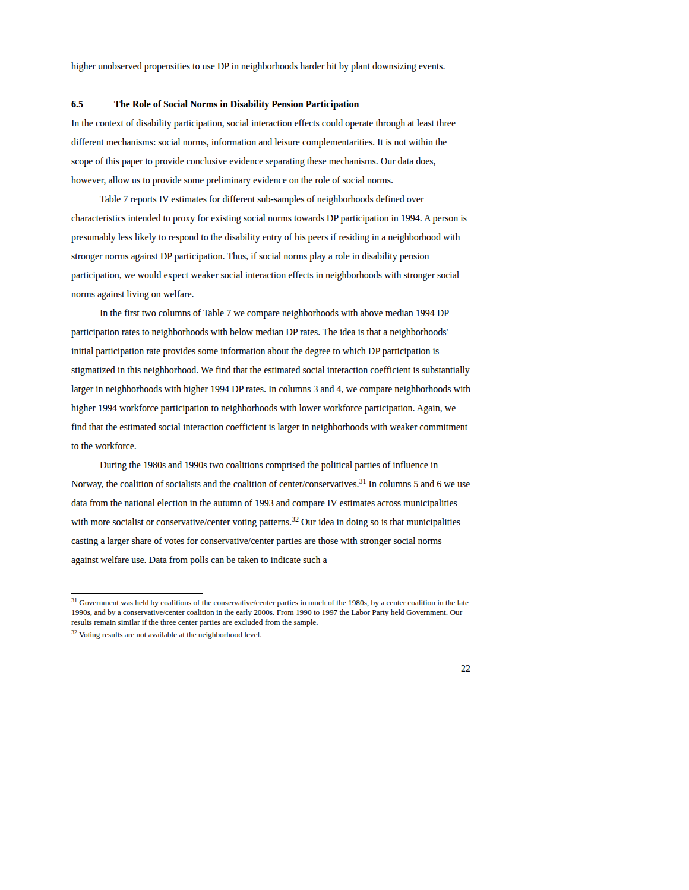higher unobserved propensities to use DP in neighborhoods harder hit by plant downsizing events.
6.5 The Role of Social Norms in Disability Pension Participation
In the context of disability participation, social interaction effects could operate through at least three different mechanisms: social norms, information and leisure complementarities. It is not within the scope of this paper to provide conclusive evidence separating these mechanisms. Our data does, however, allow us to provide some preliminary evidence on the role of social norms.
Table 7 reports IV estimates for different sub-samples of neighborhoods defined over characteristics intended to proxy for existing social norms towards DP participation in 1994. A person is presumably less likely to respond to the disability entry of his peers if residing in a neighborhood with stronger norms against DP participation. Thus, if social norms play a role in disability pension participation, we would expect weaker social interaction effects in neighborhoods with stronger social norms against living on welfare.
In the first two columns of Table 7 we compare neighborhoods with above median 1994 DP participation rates to neighborhoods with below median DP rates. The idea is that a neighborhoods' initial participation rate provides some information about the degree to which DP participation is stigmatized in this neighborhood. We find that the estimated social interaction coefficient is substantially larger in neighborhoods with higher 1994 DP rates. In columns 3 and 4, we compare neighborhoods with higher 1994 workforce participation to neighborhoods with lower workforce participation. Again, we find that the estimated social interaction coefficient is larger in neighborhoods with weaker commitment to the workforce.
During the 1980s and 1990s two coalitions comprised the political parties of influence in Norway, the coalition of socialists and the coalition of center/conservatives.31 In columns 5 and 6 we use data from the national election in the autumn of 1993 and compare IV estimates across municipalities with more socialist or conservative/center voting patterns.32 Our idea in doing so is that municipalities casting a larger share of votes for conservative/center parties are those with stronger social norms against welfare use. Data from polls can be taken to indicate such a
31 Government was held by coalitions of the conservative/center parties in much of the 1980s, by a center coalition in the late 1990s, and by a conservative/center coalition in the early 2000s. From 1990 to 1997 the Labor Party held Government. Our results remain similar if the three center parties are excluded from the sample.
32 Voting results are not available at the neighborhood level.
22